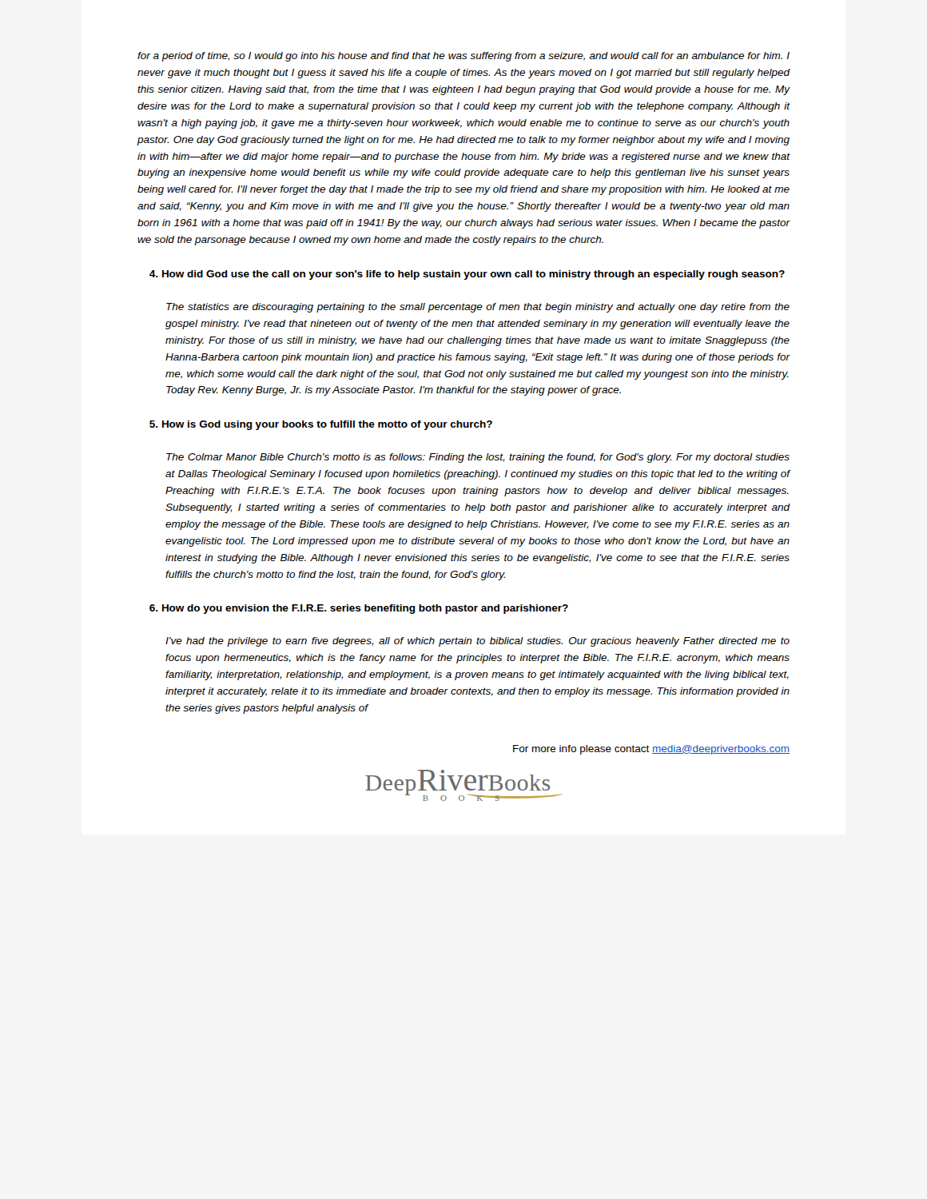for a period of time, so I would go into his house and find that he was suffering from a seizure, and would call for an ambulance for him. I never gave it much thought but I guess it saved his life a couple of times. As the years moved on I got married but still regularly helped this senior citizen. Having said that, from the time that I was eighteen I had begun praying that God would provide a house for me. My desire was for the Lord to make a supernatural provision so that I could keep my current job with the telephone company. Although it wasn't a high paying job, it gave me a thirty-seven hour workweek, which would enable me to continue to serve as our church's youth pastor. One day God graciously turned the light on for me. He had directed me to talk to my former neighbor about my wife and I moving in with him—after we did major home repair—and to purchase the house from him. My bride was a registered nurse and we knew that buying an inexpensive home would benefit us while my wife could provide adequate care to help this gentleman live his sunset years being well cared for. I'll never forget the day that I made the trip to see my old friend and share my proposition with him. He looked at me and said, “Kenny, you and Kim move in with me and I'll give you the house.” Shortly thereafter I would be a twenty-two year old man born in 1961 with a home that was paid off in 1941! By the way, our church always had serious water issues. When I became the pastor we sold the parsonage because I owned my own home and made the costly repairs to the church.
How did God use the call on your son's life to help sustain your own call to ministry through an especially rough season?
The statistics are discouraging pertaining to the small percentage of men that begin ministry and actually one day retire from the gospel ministry. I've read that nineteen out of twenty of the men that attended seminary in my generation will eventually leave the ministry. For those of us still in ministry, we have had our challenging times that have made us want to imitate Snagglepuss (the Hanna-Barbera cartoon pink mountain lion) and practice his famous saying, “Exit stage left.” It was during one of those periods for me, which some would call the dark night of the soul, that God not only sustained me but called my youngest son into the ministry. Today Rev. Kenny Burge, Jr. is my Associate Pastor. I'm thankful for the staying power of grace.
How is God using your books to fulfill the motto of your church?
The Colmar Manor Bible Church's motto is as follows: Finding the lost, training the found, for God's glory. For my doctoral studies at Dallas Theological Seminary I focused upon homiletics (preaching). I continued my studies on this topic that led to the writing of Preaching with F.I.R.E.'s E.T.A. The book focuses upon training pastors how to develop and deliver biblical messages. Subsequently, I started writing a series of commentaries to help both pastor and parishioner alike to accurately interpret and employ the message of the Bible. These tools are designed to help Christians. However, I've come to see my F.I.R.E. series as an evangelistic tool. The Lord impressed upon me to distribute several of my books to those who don't know the Lord, but have an interest in studying the Bible. Although I never envisioned this series to be evangelistic, I've come to see that the F.I.R.E. series fulfills the church's motto to find the lost, train the found, for God's glory.
How do you envision the F.I.R.E. series benefiting both pastor and parishioner?
I've had the privilege to earn five degrees, all of which pertain to biblical studies. Our gracious heavenly Father directed me to focus upon hermeneutics, which is the fancy name for the principles to interpret the Bible. The F.I.R.E. acronym, which means familiarity, interpretation, relationship, and employment, is a proven means to get intimately acquainted with the living biblical text, interpret it accurately, relate it to its immediate and broader contexts, and then to employ its message. This information provided in the series gives pastors helpful analysis of
For more info please contact media@deepriverbooks.com
Deep River Books B O O K S